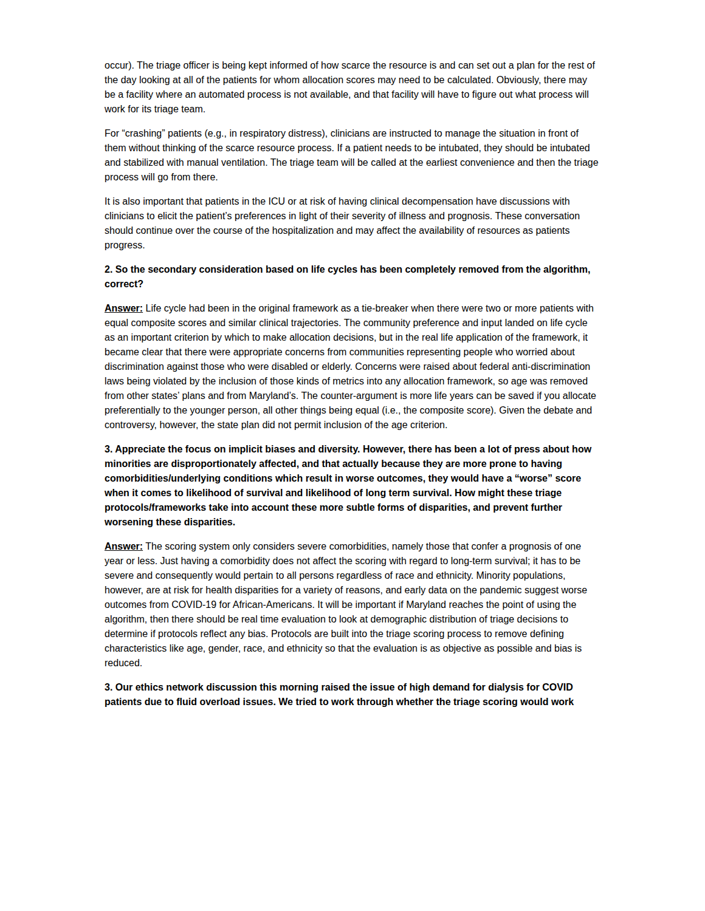occur). The triage officer is being kept informed of how scarce the resource is and can set out a plan for the rest of the day looking at all of the patients for whom allocation scores may need to be calculated. Obviously, there may be a facility where an automated process is not available, and that facility will have to figure out what process will work for its triage team.
For “crashing” patients (e.g., in respiratory distress), clinicians are instructed to manage the situation in front of them without thinking of the scarce resource process. If a patient needs to be intubated, they should be intubated and stabilized with manual ventilation. The triage team will be called at the earliest convenience and then the triage process will go from there.
It is also important that patients in the ICU or at risk of having clinical decompensation have discussions with clinicians to elicit the patient’s preferences in light of their severity of illness and prognosis. These conversation should continue over the course of the hospitalization and may affect the availability of resources as patients progress.
2. So the secondary consideration based on life cycles has been completely removed from the algorithm, correct?
Answer: Life cycle had been in the original framework as a tie-breaker when there were two or more patients with equal composite scores and similar clinical trajectories. The community preference and input landed on life cycle as an important criterion by which to make allocation decisions, but in the real life application of the framework, it became clear that there were appropriate concerns from communities representing people who worried about discrimination against those who were disabled or elderly. Concerns were raised about federal anti-discrimination laws being violated by the inclusion of those kinds of metrics into any allocation framework, so age was removed from other states’ plans and from Maryland’s. The counter-argument is more life years can be saved if you allocate preferentially to the younger person, all other things being equal (i.e., the composite score). Given the debate and controversy, however, the state plan did not permit inclusion of the age criterion.
3. Appreciate the focus on implicit biases and diversity. However, there has been a lot of press about how minorities are disproportionately affected, and that actually because they are more prone to having comorbidities/underlying conditions which result in worse outcomes, they would have a “worse” score when it comes to likelihood of survival and likelihood of long term survival. How might these triage protocols/frameworks take into account these more subtle forms of disparities, and prevent further worsening these disparities.
Answer: The scoring system only considers severe comorbidities, namely those that confer a prognosis of one year or less. Just having a comorbidity does not affect the scoring with regard to long-term survival; it has to be severe and consequently would pertain to all persons regardless of race and ethnicity. Minority populations, however, are at risk for health disparities for a variety of reasons, and early data on the pandemic suggest worse outcomes from COVID-19 for African-Americans. It will be important if Maryland reaches the point of using the algorithm, then there should be real time evaluation to look at demographic distribution of triage decisions to determine if protocols reflect any bias. Protocols are built into the triage scoring process to remove defining characteristics like age, gender, race, and ethnicity so that the evaluation is as objective as possible and bias is reduced.
3. Our ethics network discussion this morning raised the issue of high demand for dialysis for COVID patients due to fluid overload issues. We tried to work through whether the triage scoring would work